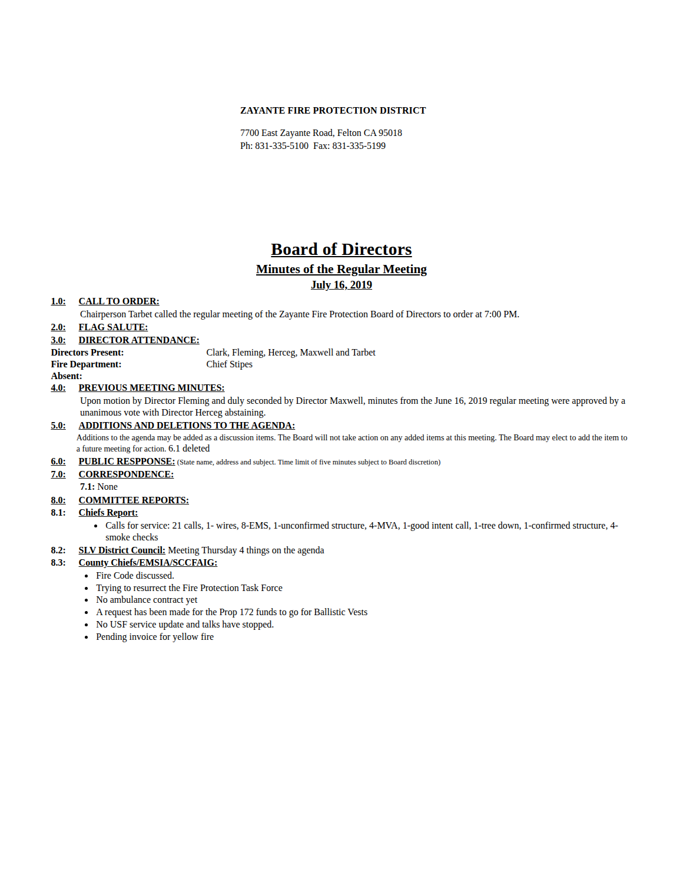ZAYANTE FIRE PROTECTION DISTRICT
7700 East Zayante Road, Felton CA 95018
Ph: 831-335-5100 Fax: 831-335-5199
Board of Directors
Minutes of the Regular Meeting
July 16, 2019
1.0: CALL TO ORDER:
Chairperson Tarbet called the regular meeting of the Zayante Fire Protection Board of Directors to order at 7:00 PM.
2.0: FLAG SALUTE:
3.0: DIRECTOR ATTENDANCE:
Directors Present: Clark, Fleming, Herceg, Maxwell and Tarbet
Fire Department: Chief Stipes
Absent:
4.0: PREVIOUS MEETING MINUTES:
Upon motion by Director Fleming and duly seconded by Director Maxwell, minutes from the June 16, 2019 regular meeting were approved by a unanimous vote with Director Herceg abstaining.
5.0: ADDITIONS AND DELETIONS TO THE AGENDA:
Additions to the agenda may be added as a discussion items. The Board will not take action on any added items at this meeting. The Board may elect to add the item to a future meeting for action. 6.1 deleted
6.0: PUBLIC RESPPONSE: (State name, address and subject. Time limit of five minutes subject to Board discretion)
7.0: CORRESPONDENCE:
7.1: None
8.0: COMMITTEE REPORTS:
8.1: Chiefs Report:
Calls for service: 21 calls, 1- wires, 8-EMS, 1-unconfirmed structure, 4-MVA, 1-good intent call, 1-tree down, 1-confirmed structure, 4-smoke checks
8.2: SLV District Council: Meeting Thursday 4 things on the agenda
8.3: County Chiefs/EMSIA/SCCFAIG:
Fire Code discussed.
Trying to resurrect the Fire Protection Task Force
No ambulance contract yet
A request has been made for the Prop 172 funds to go for Ballistic Vests
No USF service update and talks have stopped.
Pending invoice for yellow fire